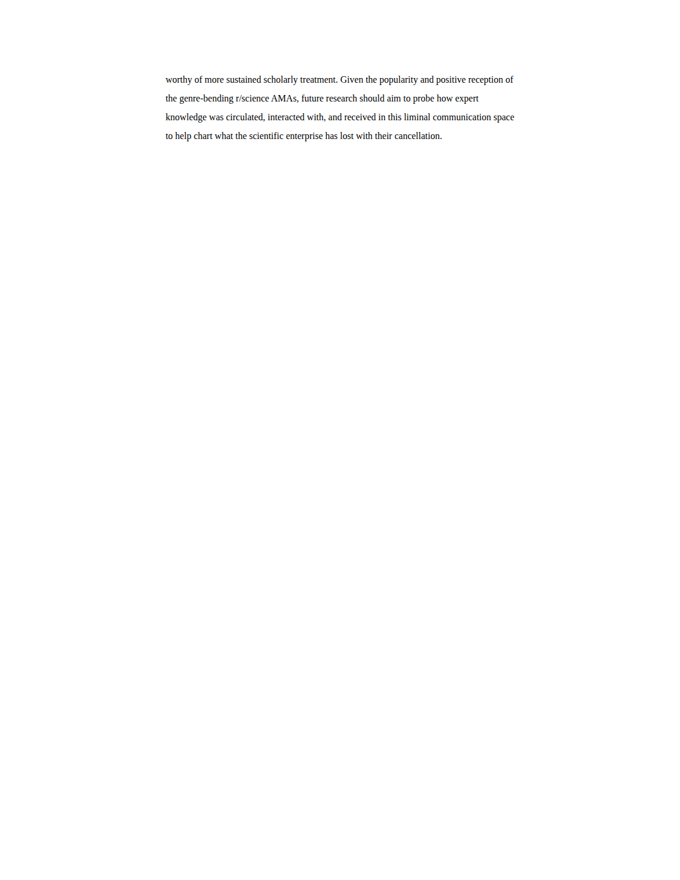worthy of more sustained scholarly treatment. Given the popularity and positive reception of the genre-bending r/science AMAs, future research should aim to probe how expert knowledge was circulated, interacted with, and received in this liminal communication space to help chart what the scientific enterprise has lost with their cancellation.